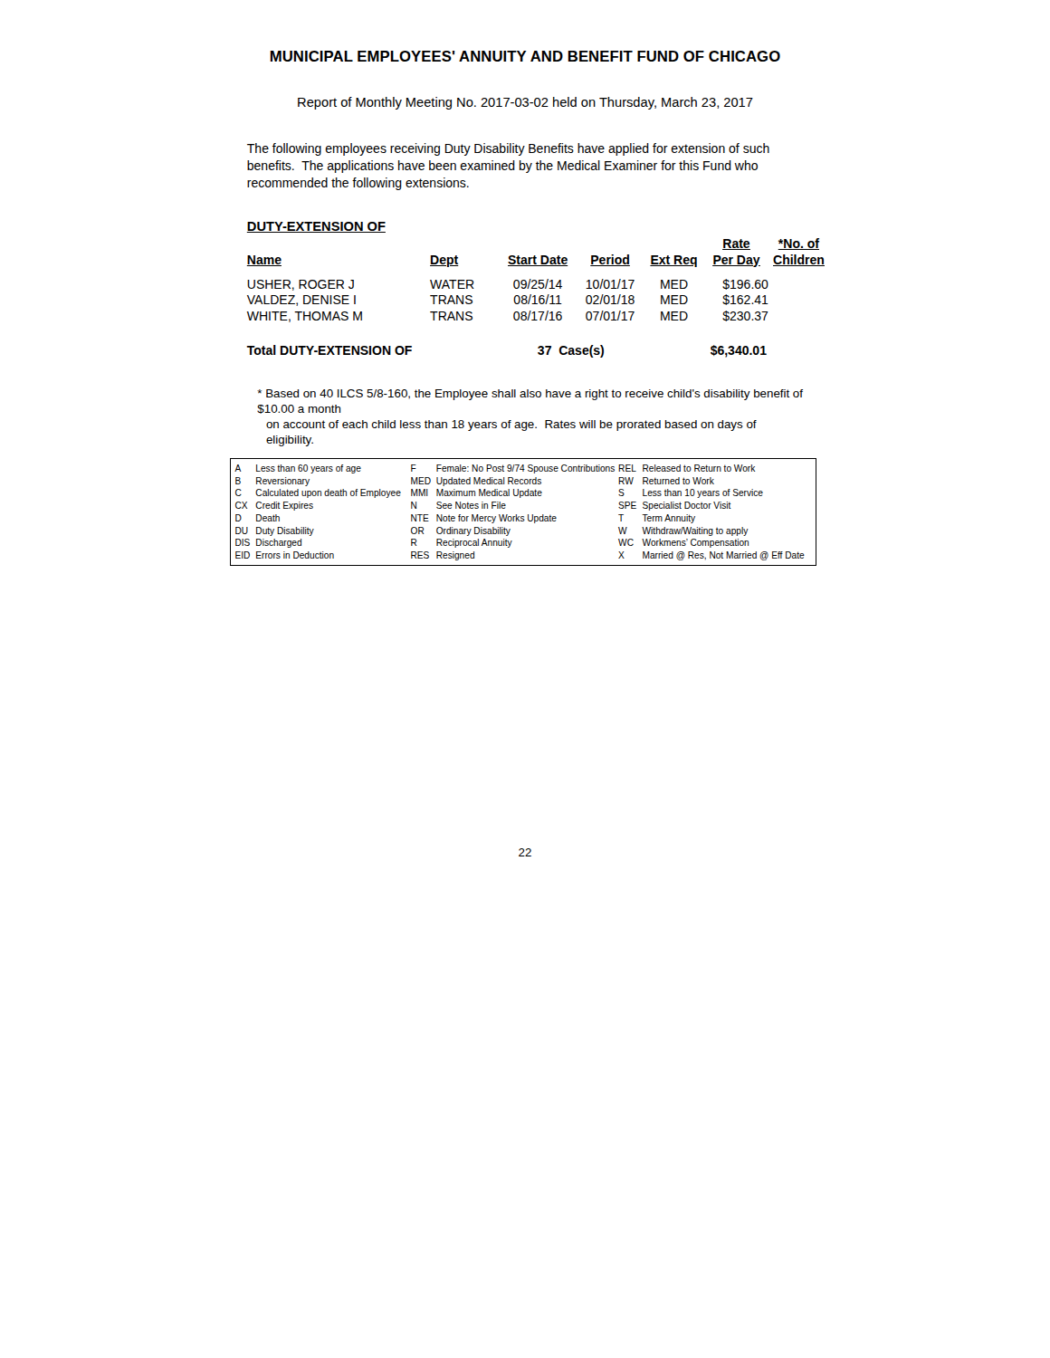MUNICIPAL EMPLOYEES' ANNUITY AND BENEFIT FUND OF CHICAGO
Report of Monthly Meeting No. 2017-03-02 held on Thursday, March 23, 2017
The following employees receiving Duty Disability Benefits have applied for extension of such benefits. The applications have been examined by the Medical Examiner for this Fund who recommended the following extensions.
DUTY-EXTENSION OF
| Name | Dept | Start Date | Period | Ext Req | Rate Per Day | *No. of Children |
| --- | --- | --- | --- | --- | --- | --- |
| USHER, ROGER J | WATER | 09/25/14 | 10/01/17 | MED | $196.60 | |
| VALDEZ, DENISE I | TRANS | 08/16/11 | 02/01/18 | MED | $162.41 | |
| WHITE, THOMAS M | TRANS | 08/17/16 | 07/01/17 | MED | $230.37 | |
| Total DUTY-EXTENSION OF | | 37 Case(s) | | $6,340.01 | |
* Based on 40 ILCS 5/8-160, the Employee shall also have a right to receive child's disability benefit of $10.00 a month on account of each child less than 18 years of age. Rates will be prorated based on days of eligibility.
| A | Less than 60 years of age | F | Female: No Post 9/74 Spouse Contributions | REL | Released to Return to Work |
| B | Reversionary | MED | Updated Medical Records | RW | Returned to Work |
| C | Calculated upon death of Employee | MMI | Maximum Medical Update | S | Less than 10 years of Service |
| CX | Credit Expires | N | See Notes in File | SPE | Specialist Doctor Visit |
| D | Death | NTE | Note for Mercy Works Update | T | Term Annuity |
| DU | Duty Disability | OR | Ordinary Disability | W | Withdraw/Waiting to apply |
| DIS | Discharged | R | Reciprocal Annuity | WC | Workmens’ Compensation |
| EID | Errors in Deduction | RES | Resigned | X | Married @ Res, Not Married @ Eff Date |
22